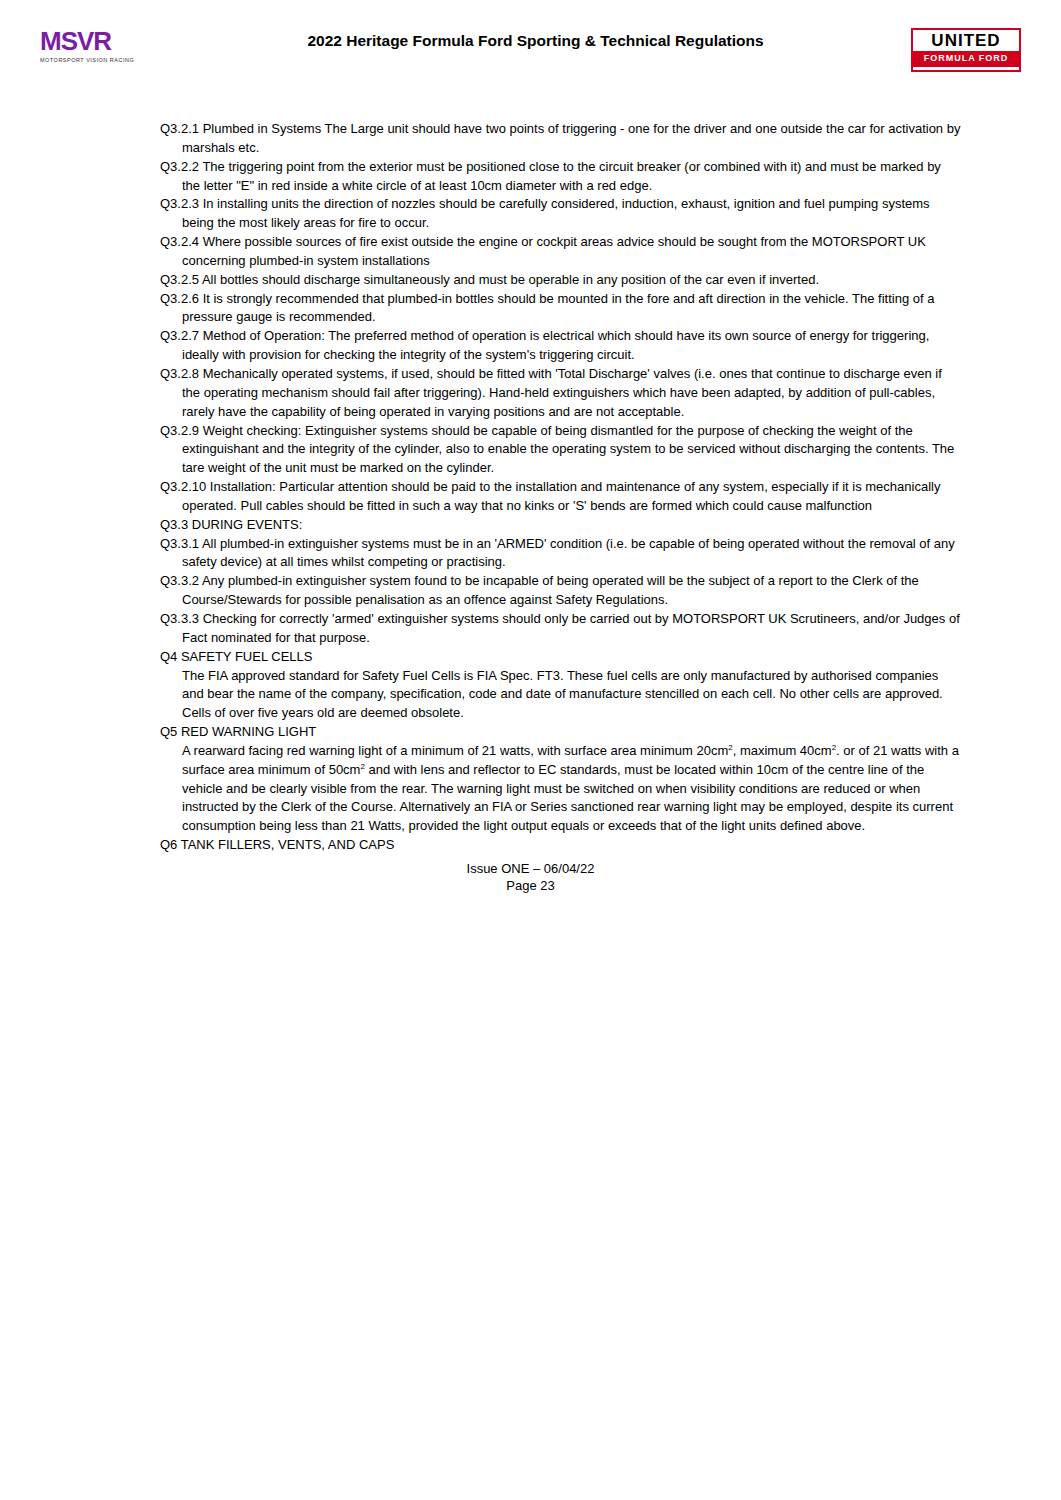MSVR
Motorsport Vision Racing
2022 Heritage Formula Ford Sporting & Technical Regulations
UNITED
FORMULA FORD
Q3.2.1 Plumbed in Systems The Large unit should have two points of triggering - one for the driver and one outside the car for activation by marshals etc.
Q3.2.2 The triggering point from the exterior must be positioned close to the circuit breaker (or combined with it) and must be marked by the letter "E" in red inside a white circle of at least 10cm diameter with a red edge.
Q3.2.3 In installing units the direction of nozzles should be carefully considered, induction, exhaust, ignition and fuel pumping systems being the most likely areas for fire to occur.
Q3.2.4 Where possible sources of fire exist outside the engine or cockpit areas advice should be sought from the MOTORSPORT UK concerning plumbed-in system installations
Q3.2.5 All bottles should discharge simultaneously and must be operable in any position of the car even if inverted.
Q3.2.6 It is strongly recommended that plumbed-in bottles should be mounted in the fore and aft direction in the vehicle. The fitting of a pressure gauge is recommended.
Q3.2.7 Method of Operation: The preferred method of operation is electrical which should have its own source of energy for triggering, ideally with provision for checking the integrity of the system's triggering circuit.
Q3.2.8 Mechanically operated systems, if used, should be fitted with 'Total Discharge' valves (i.e. ones that continue to discharge even if the operating mechanism should fail after triggering). Hand-held extinguishers which have been adapted, by addition of pull-cables, rarely have the capability of being operated in varying positions and are not acceptable.
Q3.2.9 Weight checking: Extinguisher systems should be capable of being dismantled for the purpose of checking the weight of the extinguishant and the integrity of the cylinder, also to enable the operating system to be serviced without discharging the contents. The tare weight of the unit must be marked on the cylinder.
Q3.2.10 Installation: Particular attention should be paid to the installation and maintenance of any system, especially if it is mechanically operated. Pull cables should be fitted in such a way that no kinks or 'S' bends are formed which could cause malfunction
Q3.3 DURING EVENTS:
Q3.3.1 All plumbed-in extinguisher systems must be in an 'ARMED' condition (i.e. be capable of being operated without the removal of any safety device) at all times whilst competing or practising.
Q3.3.2 Any plumbed-in extinguisher system found to be incapable of being operated will be the subject of a report to the Clerk of the Course/Stewards for possible penalisation as an offence against Safety Regulations.
Q3.3.3 Checking for correctly 'armed' extinguisher systems should only be carried out by MOTORSPORT UK Scrutineers, and/or Judges of Fact nominated for that purpose.
Q4 SAFETY FUEL CELLS
The FIA approved standard for Safety Fuel Cells is FIA Spec. FT3. These fuel cells are only manufactured by authorised companies and bear the name of the company, specification, code and date of manufacture stencilled on each cell. No other cells are approved. Cells of over five years old are deemed obsolete.
Q5 RED WARNING LIGHT
A rearward facing red warning light of a minimum of 21 watts, with surface area minimum 20cm2, maximum 40cm2. or of 21 watts with a surface area minimum of 50cm2 and with lens and reflector to EC standards, must be located within 10cm of the centre line of the vehicle and be clearly visible from the rear. The warning light must be switched on when visibility conditions are reduced or when instructed by the Clerk of the Course. Alternatively an FIA or Series sanctioned rear warning light may be employed, despite its current consumption being less than 21 Watts, provided the light output equals or exceeds that of the light units defined above.
Q6 TANK FILLERS, VENTS, AND CAPS
Issue ONE – 06/04/22
Page 23